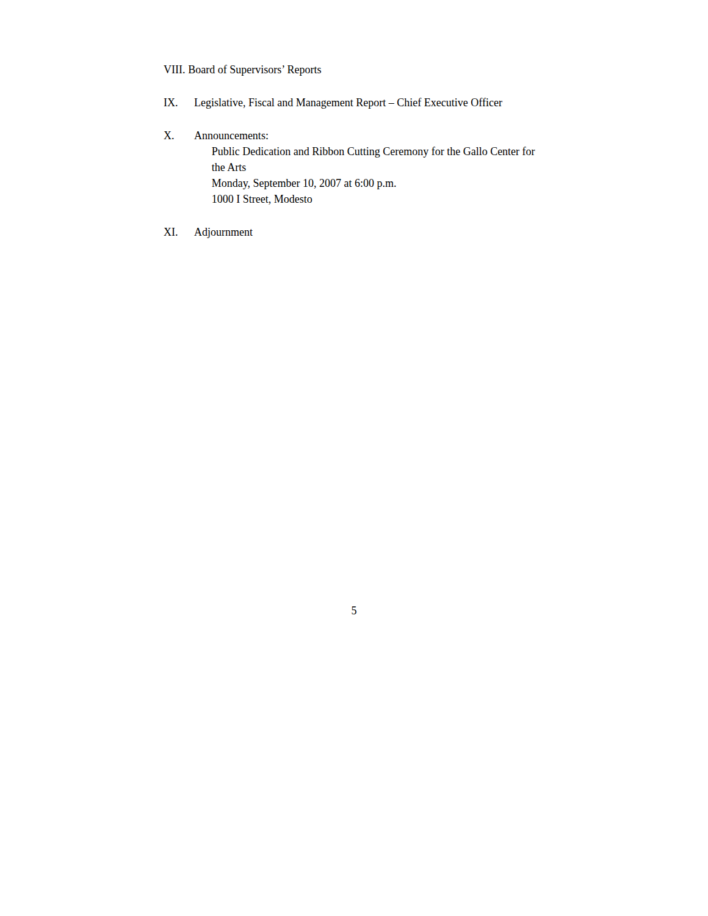VIII. Board of Supervisors’ Reports
IX. Legislative, Fiscal and Management Report – Chief Executive Officer
X. Announcements:
Public Dedication and Ribbon Cutting Ceremony for the Gallo Center for the Arts
Monday, September 10, 2007 at 6:00 p.m.
1000 I Street, Modesto
XI. Adjournment
5